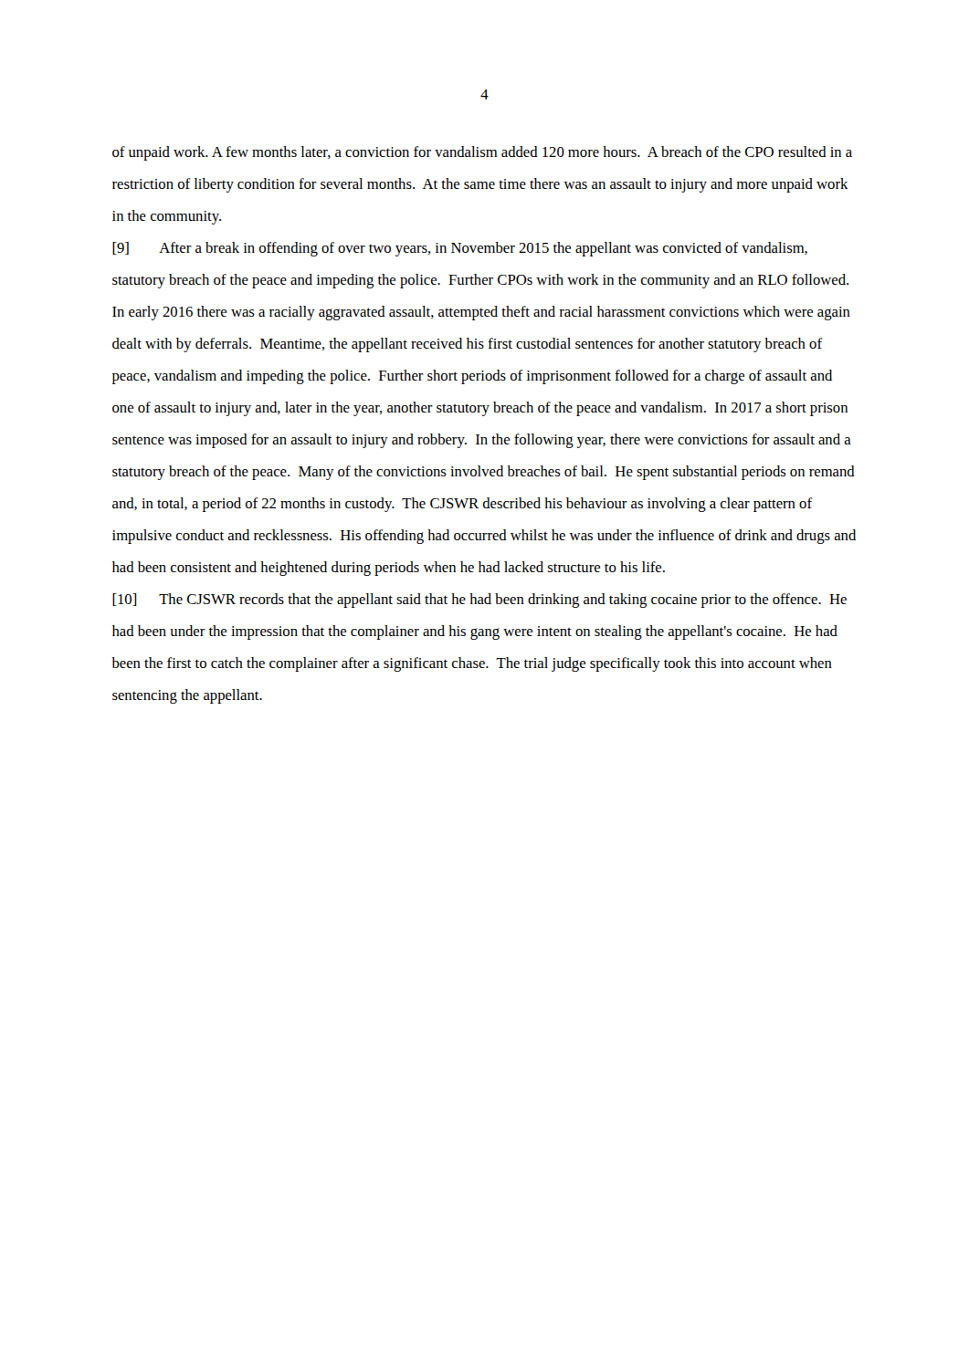4
of unpaid work. A few months later, a conviction for vandalism added 120 more hours. A breach of the CPO resulted in a restriction of liberty condition for several months. At the same time there was an assault to injury and more unpaid work in the community.
[9] After a break in offending of over two years, in November 2015 the appellant was convicted of vandalism, statutory breach of the peace and impeding the police. Further CPOs with work in the community and an RLO followed. In early 2016 there was a racially aggravated assault, attempted theft and racial harassment convictions which were again dealt with by deferrals. Meantime, the appellant received his first custodial sentences for another statutory breach of peace, vandalism and impeding the police. Further short periods of imprisonment followed for a charge of assault and one of assault to injury and, later in the year, another statutory breach of the peace and vandalism. In 2017 a short prison sentence was imposed for an assault to injury and robbery. In the following year, there were convictions for assault and a statutory breach of the peace. Many of the convictions involved breaches of bail. He spent substantial periods on remand and, in total, a period of 22 months in custody. The CJSWR described his behaviour as involving a clear pattern of impulsive conduct and recklessness. His offending had occurred whilst he was under the influence of drink and drugs and had been consistent and heightened during periods when he had lacked structure to his life.
[10] The CJSWR records that the appellant said that he had been drinking and taking cocaine prior to the offence. He had been under the impression that the complainer and his gang were intent on stealing the appellant's cocaine. He had been the first to catch the complainer after a significant chase. The trial judge specifically took this into account when sentencing the appellant.